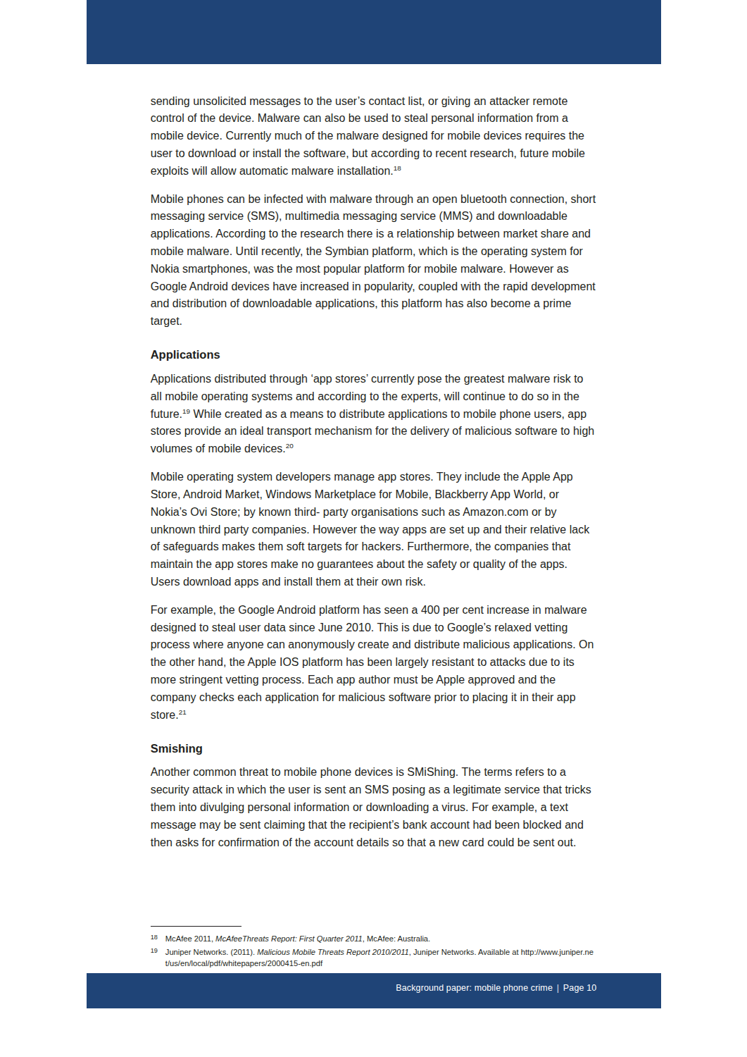sending unsolicited messages to the user’s contact list, or giving an attacker remote control of the device. Malware can also be used to steal personal information from a mobile device. Currently much of the malware designed for mobile devices requires the user to download or install the software, but according to recent research, future mobile exploits will allow automatic malware installation.18
Mobile phones can be infected with malware through an open bluetooth connection, short messaging service (SMS), multimedia messaging service (MMS) and downloadable applications. According to the research there is a relationship between market share and mobile malware. Until recently, the Symbian platform, which is the operating system for Nokia smartphones, was the most popular platform for mobile malware. However as Google Android devices have increased in popularity, coupled with the rapid development and distribution of downloadable applications, this platform has also become a prime target.
Applications
Applications distributed through ‘app stores’ currently pose the greatest malware risk to all mobile operating systems and according to the experts, will continue to do so in the future.19 While created as a means to distribute applications to mobile phone users, app stores provide an ideal transport mechanism for the delivery of malicious software to high volumes of mobile devices.20
Mobile operating system developers manage app stores. They include the Apple App Store, Android Market, Windows Marketplace for Mobile, Blackberry App World, or Nokia’s Ovi Store; by known third- party organisations such as Amazon.com or by unknown third party companies. However the way apps are set up and their relative lack of safeguards makes them soft targets for hackers. Furthermore, the companies that maintain the app stores make no guarantees about the safety or quality of the apps. Users download apps and install them at their own risk.
For example, the Google Android platform has seen a 400 per cent increase in malware designed to steal user data since June 2010. This is due to Google’s relaxed vetting process where anyone can anonymously create and distribute malicious applications. On the other hand, the Apple IOS platform has been largely resistant to attacks due to its more stringent vetting process. Each app author must be Apple approved and the company checks each application for malicious software prior to placing it in their app store.21
Smishing
Another common threat to mobile phone devices is SMiShing. The terms refers to a security attack in which the user is sent an SMS posing as a legitimate service that tricks them into divulging personal information or downloading a virus. For example, a text message may be sent claiming that the recipient’s bank account had been blocked and then asks for confirmation of the account details so that a new card could be sent out.
18 McAfee 2011, McAfeeThreats Report: First Quarter 2011, McAfee: Australia.
19 Juniper Networks. (2011). Malicious Mobile Threats Report 2010/2011, Juniper Networks. Available at http://www.juniper.net/us/en/local/pdf/whitepapers/2000415-en.pdf
20ibid
21 Apple’s security model for applications does not apply to ‘jail-broken’ phones. Jailbroken devices have been intentionally hacked by their owner’s to allow them access to apps from sources other than the Apple app store.
Background paper: mobile phone crime|Page 10